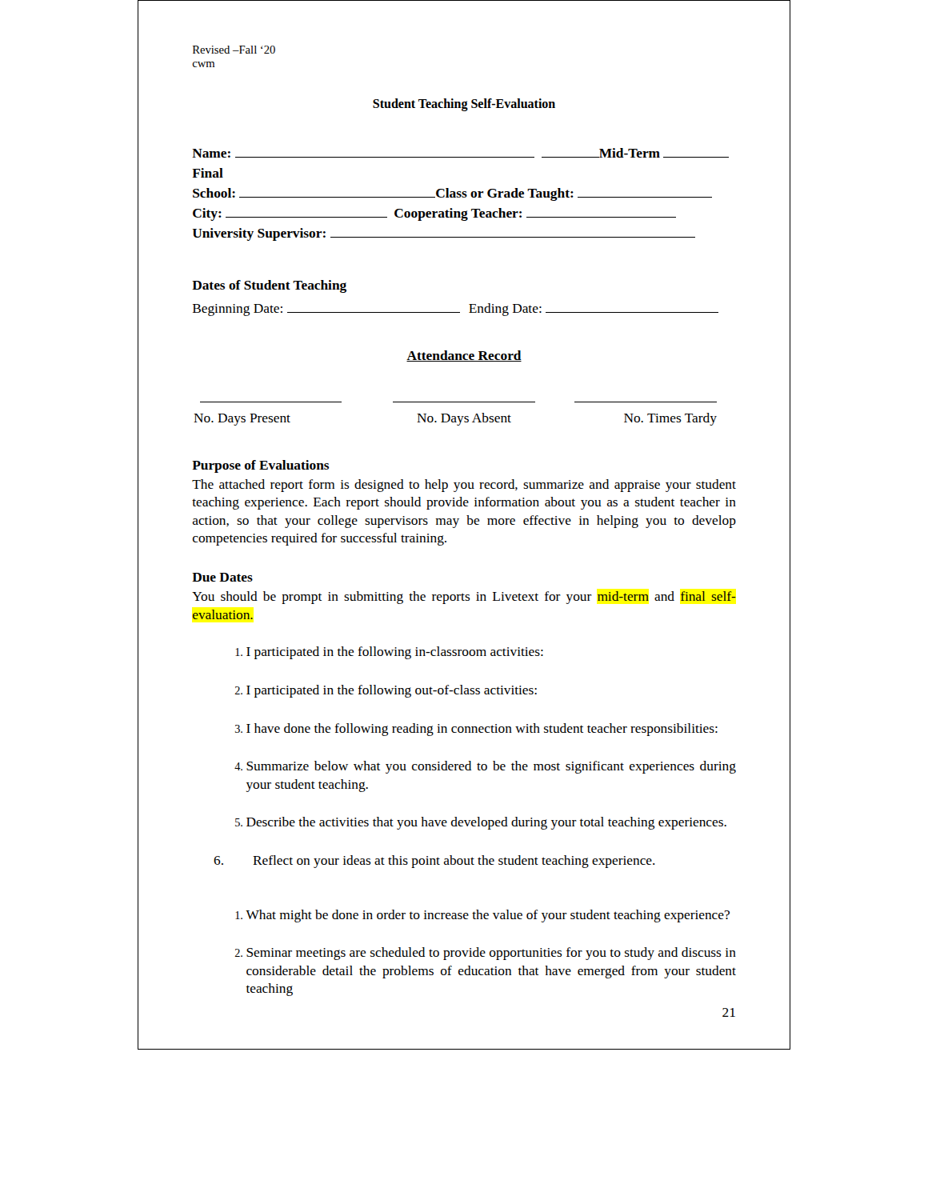Revised –Fall ‘20
cwm
Student Teaching Self-Evaluation
Name: Mid-Term Final School: Class or Grade Taught: City: Cooperating Teacher: University Supervisor:
Dates of Student Teaching
Beginning Date: Ending Date:
Attendance Record
| No. Days Present | No. Days Absent | No. Times Tardy |
Purpose of Evaluations
The attached report form is designed to help you record, summarize and appraise your student teaching experience. Each report should provide information about you as a student teacher in action, so that your college supervisors may be more effective in helping you to develop competencies required for successful training.
Due Dates
You should be prompt in submitting the reports in Livetext for your mid-term and final self-evaluation.
I participated in the following in-classroom activities:
I participated in the following out-of-class activities:
I have done the following reading in connection with student teacher responsibilities:
Summarize below what you considered to be the most significant experiences during your student teaching.
Describe the activities that you have developed during your total teaching experiences.
6. Reflect on your ideas at this point about the student teaching experience.
What might be done in order to increase the value of your student teaching experience?
Seminar meetings are scheduled to provide opportunities for you to study and discuss in considerable detail the problems of education that have emerged from your student teaching
21